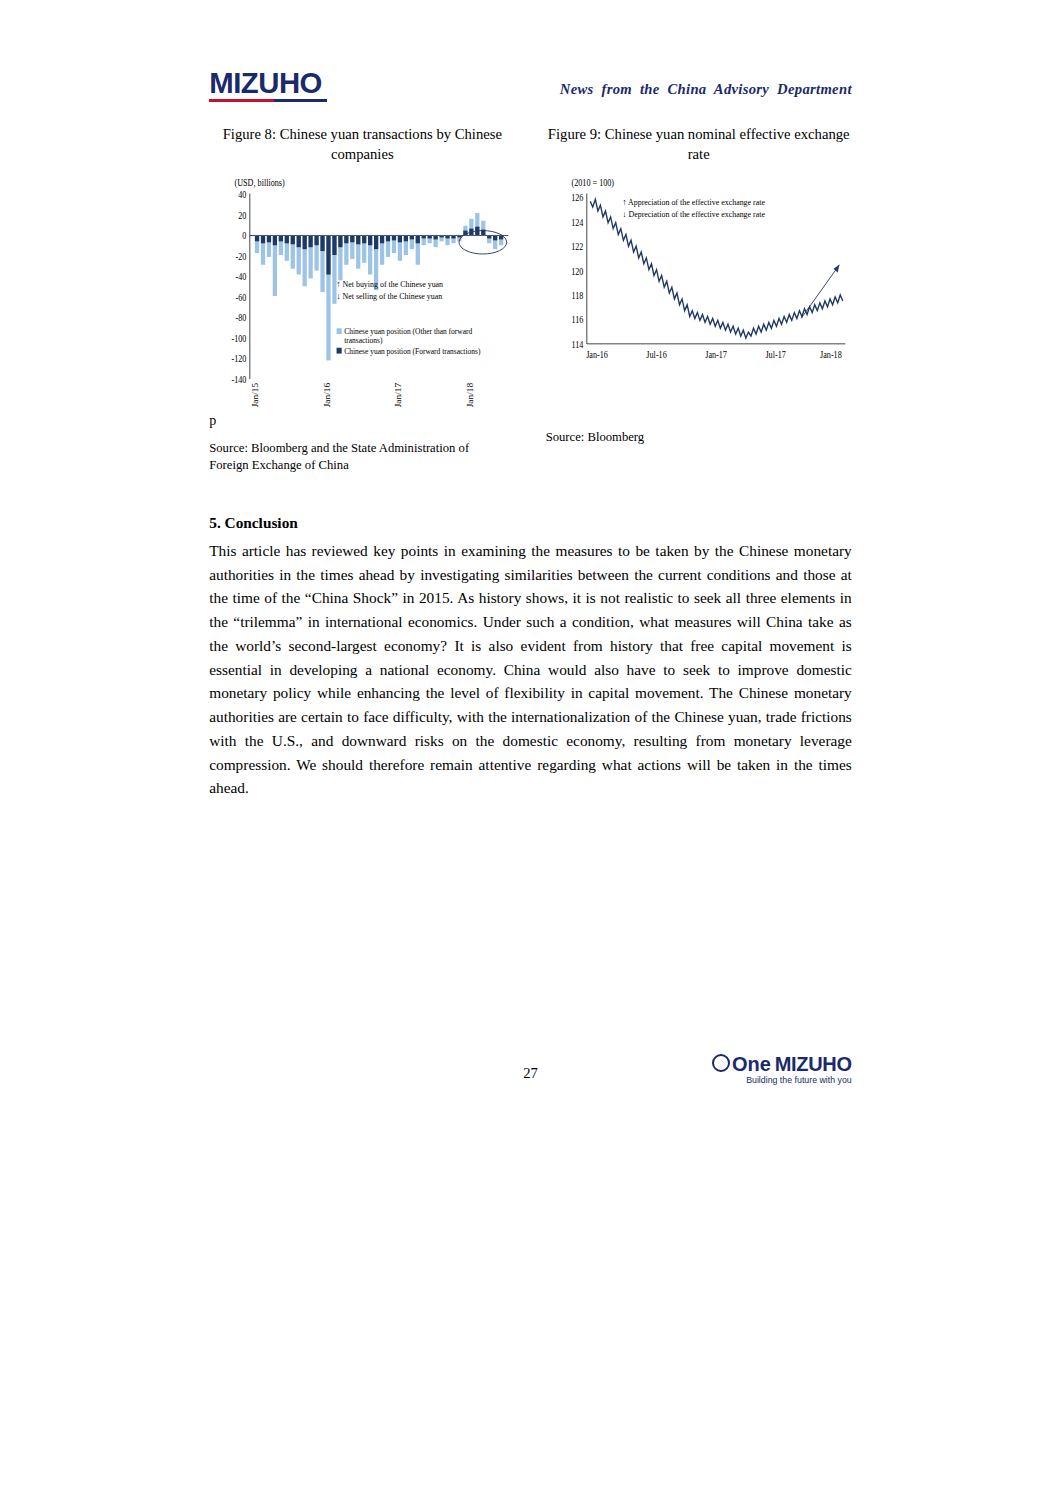MIZUHO
News from the China Advisory Department
Figure 8: Chinese yuan transactions by Chinese
companies
(USD, billions) 40 20 0 -20 -40 -60 -80 -100 -120 -140 ↑ Net buying of the Chinese yuan ↓ Net selling of the Chinese yuan Chinese yuan position (Other than forward transactions) Chinese yuan position (Forward transactions) Jan/15 Jan/16 Jan/17 Jan/18
p
Source: Bloomberg and the State Administration of
Foreign Exchange of China
Figure 9: Chinese yuan nominal effective exchange rate
(2010 = 100) 126 124 122 120 118 116 114 ↑ Appreciation of the effective exchange rate ↓ Depreciation of the effective exchange rate Jan-16 Jul-16 Jan-17 Jul-17 Jan-18
Source: Bloomberg
5. Conclusion
This article has reviewed key points in examining the measures to be taken by the Chinese monetary authorities in the times ahead by investigating similarities between the current conditions and those at the time of the “China Shock” in 2015. As history shows, it is not realistic to seek all three elements in the “trilemma” in international economics. Under such a condition, what measures will China take as the world’s second-largest economy? It is also evident from history that free capital movement is essential in developing a national economy. China would also have to seek to improve domestic monetary policy while enhancing the level of flexibility in capital movement. The Chinese monetary authorities are certain to face difficulty, with the internationalization of the Chinese yuan, trade frictions with the U.S., and downward risks on the domestic economy, resulting from monetary leverage compression. We should therefore remain attentive regarding what actions will be taken in the times ahead.
27
One MIZUHO
Building the future with you